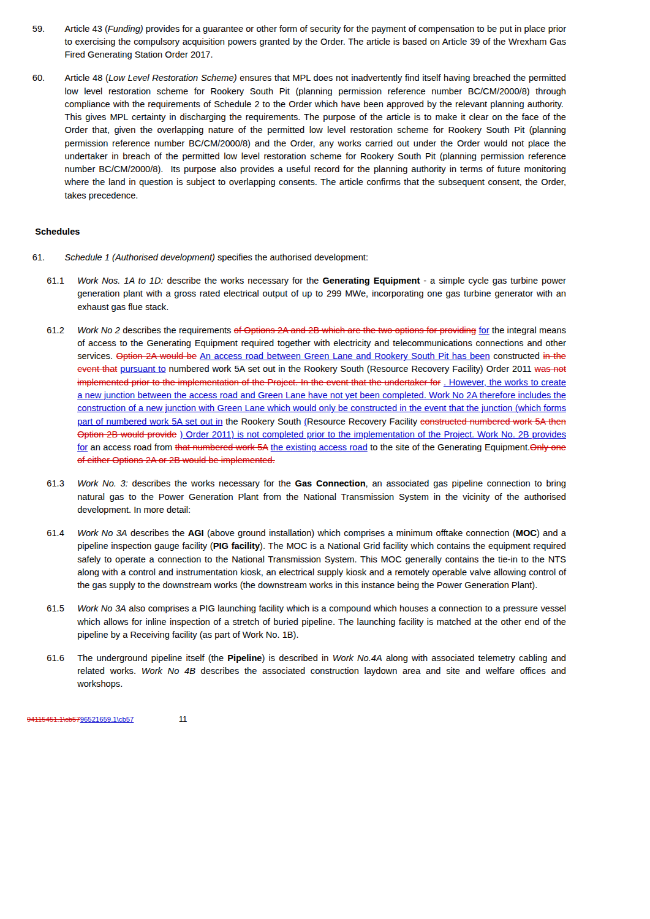59.
Article 43 (Funding) provides for a guarantee or other form of security for the payment of compensation to be put in place prior to exercising the compulsory acquisition powers granted by the Order. The article is based on Article 39 of the Wrexham Gas Fired Generating Station Order 2017.
60.
Article 48 (Low Level Restoration Scheme) ensures that MPL does not inadvertently find itself having breached the permitted low level restoration scheme for Rookery South Pit (planning permission reference number BC/CM/2000/8) through compliance with the requirements of Schedule 2 to the Order which have been approved by the relevant planning authority. This gives MPL certainty in discharging the requirements. The purpose of the article is to make it clear on the face of the Order that, given the overlapping nature of the permitted low level restoration scheme for Rookery South Pit (planning permission reference number BC/CM/2000/8) and the Order, any works carried out under the Order would not place the undertaker in breach of the permitted low level restoration scheme for Rookery South Pit (planning permission reference number BC/CM/2000/8). Its purpose also provides a useful record for the planning authority in terms of future monitoring where the land in question is subject to overlapping consents. The article confirms that the subsequent consent, the Order, takes precedence.
Schedules
61.
Schedule 1 (Authorised development) specifies the authorised development:
61.1
Work Nos. 1A to 1D: describe the works necessary for the Generating Equipment - a simple cycle gas turbine power generation plant with a gross rated electrical output of up to 299 MWe, incorporating one gas turbine generator with an exhaust gas flue stack.
61.2
Work No 2 describes the requirements of Options 2A and 2B which are the two options for providing for the integral means of access to the Generating Equipment required together with electricity and telecommunications connections and other services. Option 2A would be An access road between Green Lane and Rookery South Pit has been constructed in the event that pursuant to numbered work 5A set out in the Rookery South (Resource Recovery Facility) Order 2011 was not implemented prior to the implementation of the Project. In the event that the undertaker for . However, the works to create a new junction between the access road and Green Lane have not yet been completed. Work No 2A therefore includes the construction of a new junction with Green Lane which would only be constructed in the event that the junction (which forms part of numbered work 5A set out in the Rookery South (Resource Recovery Facility constructed numbered work 5A then Option 2B would provide ) Order 2011) is not completed prior to the implementation of the Project. Work No. 2B provides for an access road from that numbered work 5A the existing access road to the site of the Generating Equipment.Only one of either Options 2A or 2B would be implemented.
61.3
Work No. 3: describes the works necessary for the Gas Connection, an associated gas pipeline connection to bring natural gas to the Power Generation Plant from the National Transmission System in the vicinity of the authorised development. In more detail:
61.4
Work No 3A describes the AGI (above ground installation) which comprises a minimum offtake connection (MOC) and a pipeline inspection gauge facility (PIG facility). The MOC is a National Grid facility which contains the equipment required safely to operate a connection to the National Transmission System. This MOC generally contains the tie-in to the NTS along with a control and instrumentation kiosk, an electrical supply kiosk and a remotely operable valve allowing control of the gas supply to the downstream works (the downstream works in this instance being the Power Generation Plant).
61.5
Work No 3A also comprises a PIG launching facility which is a compound which houses a connection to a pressure vessel which allows for inline inspection of a stretch of buried pipeline. The launching facility is matched at the other end of the pipeline by a Receiving facility (as part of Work No. 1B).
61.6
The underground pipeline itself (the Pipeline) is described in Work No.4A along with associated telemetry cabling and related works. Work No 4B describes the associated construction laydown area and site and welfare offices and workshops.
94115451.1\cb5796521659.1\cb57
11